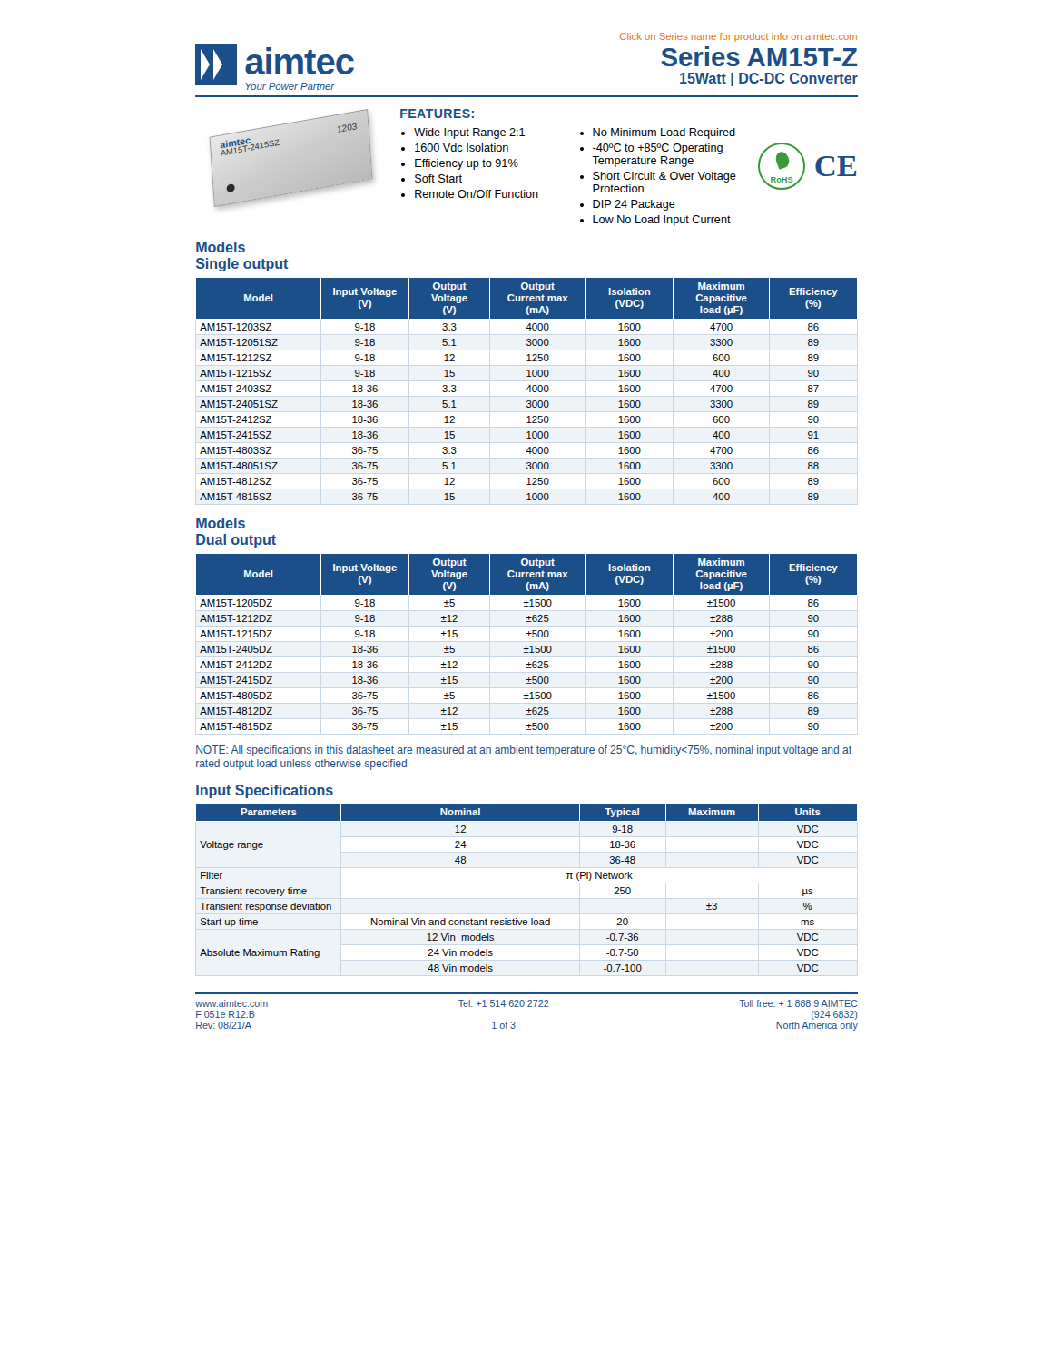Click on Series name for product info on aimtec.com
aimtec
Your Power Partner
Series AM15T-Z
15Watt | DC-DC Converter
aimtec
AM15T-2415SZ
1203
FEATURES:
Wide Input Range 2:1
1600 Vdc Isolation
Efficiency up to 91%
Soft Start
Remote On/Off Function
No Minimum Load Required
-40ºC to +85ºC Operating Temperature Range
Short Circuit & Over Voltage Protection
DIP 24 Package
Low No Load Input Current
RoHS
CE
ModelsSingle output
| Model | Input Voltage (V) | Output Voltage (V) | Output Current max (mA) | Isolation (VDC) | Maximum Capacitive load (µF) | Efficiency (%) |
| --- | --- | --- | --- | --- | --- | --- |
| AM15T-1203SZ | 9-18 | 3.3 | 4000 | 1600 | 4700 | 86 |
| AM15T-12051SZ | 9-18 | 5.1 | 3000 | 1600 | 3300 | 89 |
| AM15T-1212SZ | 9-18 | 12 | 1250 | 1600 | 600 | 89 |
| AM15T-1215SZ | 9-18 | 15 | 1000 | 1600 | 400 | 90 |
| AM15T-2403SZ | 18-36 | 3.3 | 4000 | 1600 | 4700 | 87 |
| AM15T-24051SZ | 18-36 | 5.1 | 3000 | 1600 | 3300 | 89 |
| AM15T-2412SZ | 18-36 | 12 | 1250 | 1600 | 600 | 90 |
| AM15T-2415SZ | 18-36 | 15 | 1000 | 1600 | 400 | 91 |
| AM15T-4803SZ | 36-75 | 3.3 | 4000 | 1600 | 4700 | 86 |
| AM15T-48051SZ | 36-75 | 5.1 | 3000 | 1600 | 3300 | 88 |
| AM15T-4812SZ | 36-75 | 12 | 1250 | 1600 | 600 | 89 |
| AM15T-4815SZ | 36-75 | 15 | 1000 | 1600 | 400 | 89 |
ModelsDual output
| Model | Input Voltage (V) | Output Voltage (V) | Output Current max (mA) | Isolation (VDC) | Maximum Capacitive load (µF) | Efficiency (%) |
| --- | --- | --- | --- | --- | --- | --- |
| AM15T-1205DZ | 9-18 | ±5 | ±1500 | 1600 | ±1500 | 86 |
| AM15T-1212DZ | 9-18 | ±12 | ±625 | 1600 | ±288 | 90 |
| AM15T-1215DZ | 9-18 | ±15 | ±500 | 1600 | ±200 | 90 |
| AM15T-2405DZ | 18-36 | ±5 | ±1500 | 1600 | ±1500 | 86 |
| AM15T-2412DZ | 18-36 | ±12 | ±625 | 1600 | ±288 | 90 |
| AM15T-2415DZ | 18-36 | ±15 | ±500 | 1600 | ±200 | 90 |
| AM15T-4805DZ | 36-75 | ±5 | ±1500 | 1600 | ±1500 | 86 |
| AM15T-4812DZ | 36-75 | ±12 | ±625 | 1600 | ±288 | 89 |
| AM15T-4815DZ | 36-75 | ±15 | ±500 | 1600 | ±200 | 90 |
NOTE: All specifications in this datasheet are measured at an ambient temperature of 25°C, humidity<75%, nominal input voltage and at rated output load unless otherwise specified
Input Specifications
| Parameters | Nominal | Typical | Maximum | Units |
| --- | --- | --- | --- | --- |
| Voltage range | 12 | 9-18 | | VDC |
| 24 | 18-36 | | VDC |
| 48 | 36-48 | | VDC |
| Filter | π (Pi) Network |
| Transient recovery time | | 250 | | µs |
| Transient response deviation | | | ±3 | % |
| Start up time | Nominal Vin and constant resistive load | 20 | | ms |
| Absolute Maximum Rating | 12 Vin models | -0.7-36 | | VDC |
| 24 Vin models | -0.7-50 | | VDC |
| 48 Vin models | -0.7-100 | | VDC |
www.aimtec.com
F 051e R12.B
Rev: 08/21/A
Tel: +1 514 620 2722
1 of 3
Toll free: + 1 888 9 AIMTEC
(924 6832)
North America only